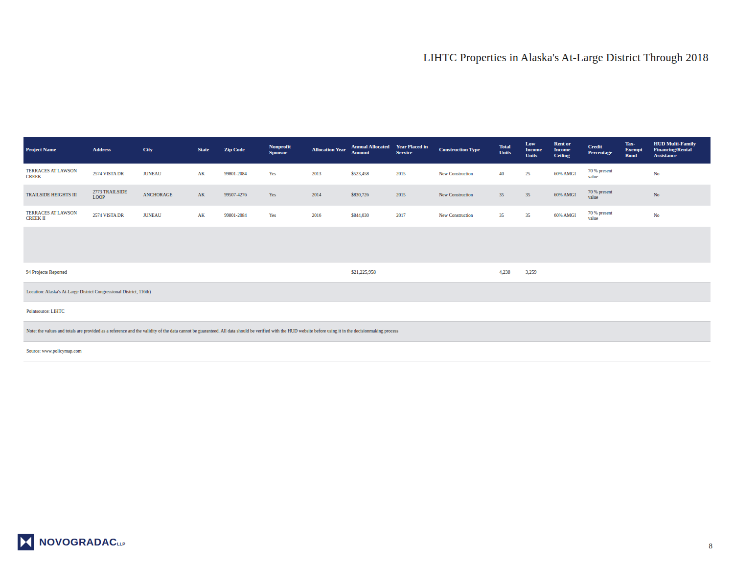LIHTC Properties in Alaska's At-Large District Through 2018
| Project Name | Address | City | State | Zip Code | Nonprofit Sponsor | Allocation Year | Annual Allocated Amount | Year Placed in Service | Construction Type | Total Units | Low Income Units | Rent or Income Ceiling | Credit Percentage | Tax-Exempt Bond | HUD Multi-Family Financing/Rental Assistance |
| --- | --- | --- | --- | --- | --- | --- | --- | --- | --- | --- | --- | --- | --- | --- | --- |
| TERRACES AT LAWSON CREEK | 2574 VISTA DR | JUNEAU | AK | 99801-2084 | Yes | 2013 | $523,458 | 2015 | New Construction | 40 | 25 | 60% AMGI | 70 % present value | | No |
| TRAILSIDE HEIGHTS III | 2773 TRAILSIDE LOOP | ANCHORAGE | AK | 99507-4276 | Yes | 2014 | $830,726 | 2015 | New Construction | 35 | 35 | 60% AMGI | 70 % present value | | No |
| TERRACES AT LAWSON CREEK II | 2574 VISTA DR | JUNEAU | AK | 99801-2084 | Yes | 2016 | $844,030 | 2017 | New Construction | 35 | 35 | 60% AMGI | 70 % present value | | No |
| 94 Projects Reported | $21,225,958 | | | 4,238 | 3,259 | | | | |
| Location: Alaska's At-Large District Congressional District, 116th) |
| Pointsource: LIHTC |
| Note: the values and totals are provided as a reference and the validity of the data cannot be guaranteed. All data should be verified with the HUD website before using it in the decisionmaking process |
| Source: www.policymap.com |
NOVOGRADACLLP
8